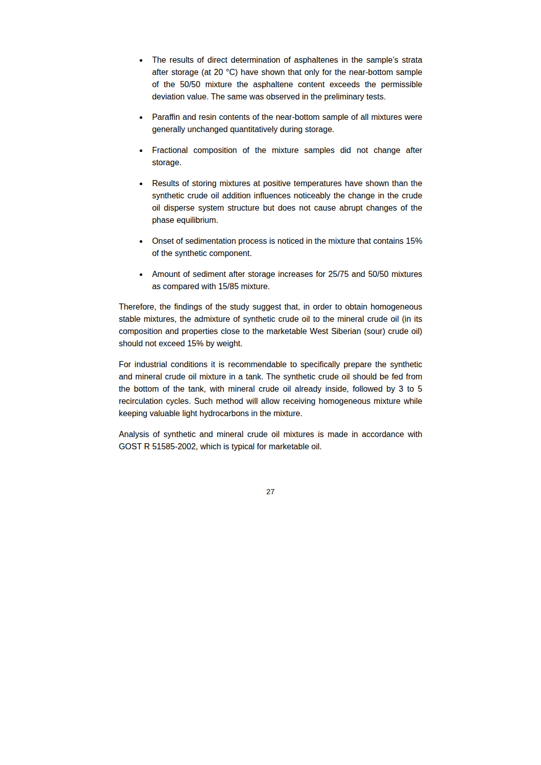The results of direct determination of asphaltenes in the sample’s strata after storage (at 20 °C) have shown that only for the near-bottom sample of the 50/50 mixture the asphaltene content exceeds the permissible deviation value. The same was observed in the preliminary tests.
Paraffin and resin contents of the near-bottom sample of all mixtures were generally unchanged quantitatively during storage.
Fractional composition of the mixture samples did not change after storage.
Results of storing mixtures at positive temperatures have shown than the synthetic crude oil addition influences noticeably the change in the crude oil disperse system structure but does not cause abrupt changes of the phase equilibrium.
Onset of sedimentation process is noticed in the mixture that contains 15% of the synthetic component.
Amount of sediment after storage increases for 25/75 and 50/50 mixtures as compared with 15/85 mixture.
Therefore, the findings of the study suggest that, in order to obtain homogeneous stable mixtures, the admixture of synthetic crude oil to the mineral crude oil (in its composition and properties close to the marketable West Siberian (sour) crude oil) should not exceed 15% by weight.
For industrial conditions it is recommendable to specifically prepare the synthetic and mineral crude oil mixture in a tank. The synthetic crude oil should be fed from the bottom of the tank, with mineral crude oil already inside, followed by 3 to 5 recirculation cycles. Such method will allow receiving homogeneous mixture while keeping valuable light hydrocarbons in the mixture.
Analysis of synthetic and mineral crude oil mixtures is made in accordance with GOST R 51585-2002, which is typical for marketable oil.
27